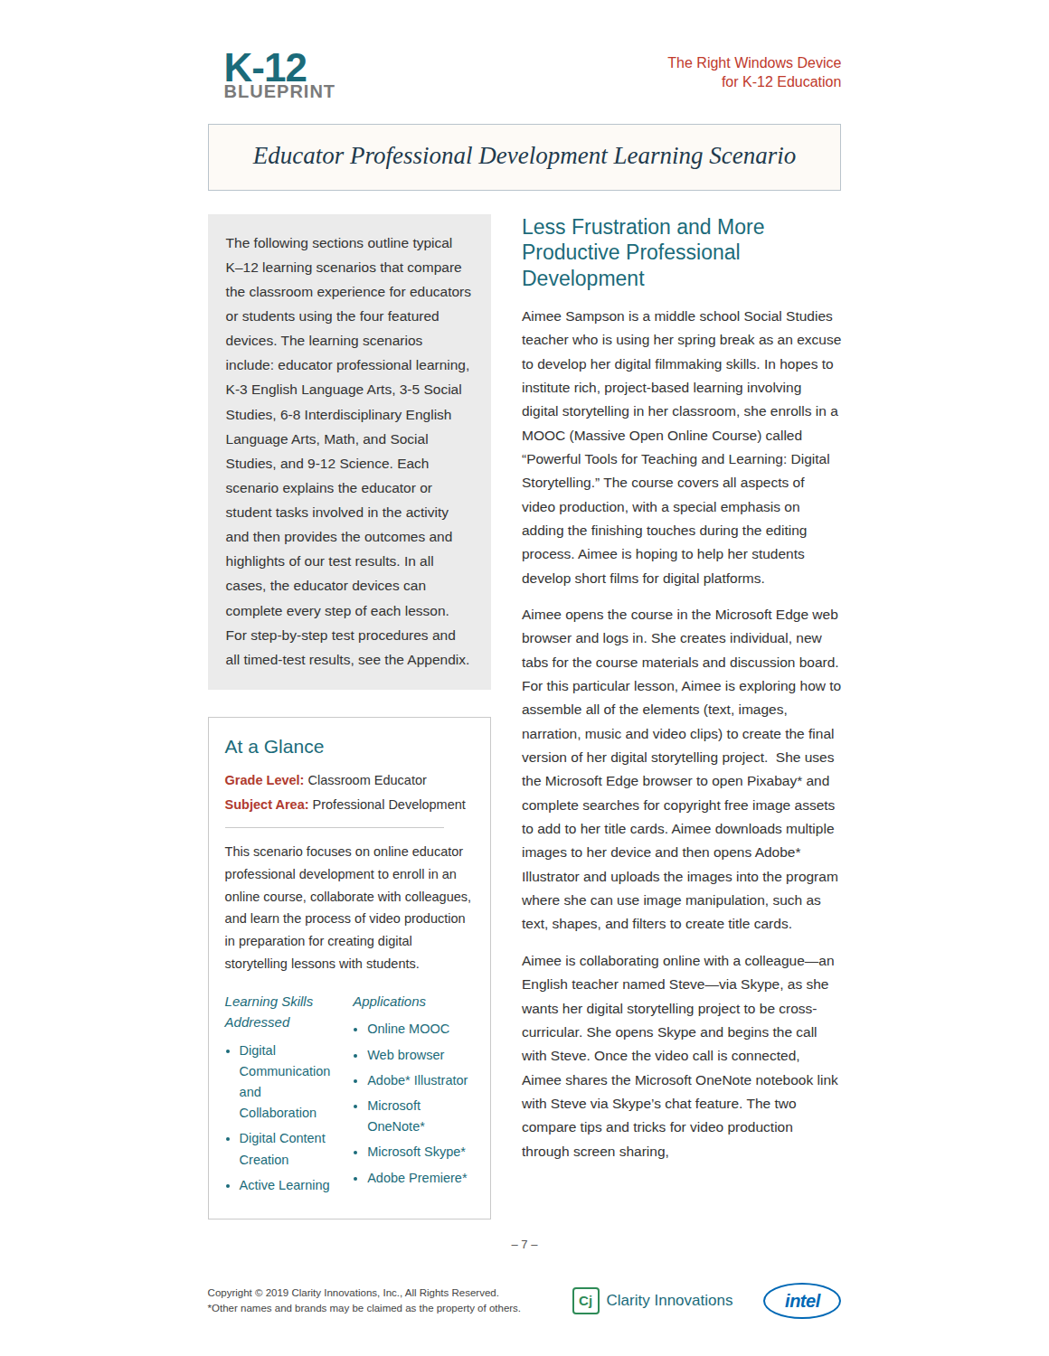K-12
BLUEPRINT
The Right Windows Device
for K-12 Education
Educator Professional Development Learning Scenario
The following sections outline typical K–12 learning scenarios that compare the classroom experience for educators or students using the four featured devices. The learning scenarios include: educator professional learning, K-3 English Language Arts, 3-5 Social Studies, 6-8 Interdisciplinary English Language Arts, Math, and Social Studies, and 9-12 Science. Each scenario explains the educator or student tasks involved in the activity and then provides the outcomes and highlights of our test results. In all cases, the educator devices can complete every step of each lesson. For step-by-step test procedures and all timed-test results, see the Appendix.
At a Glance
Grade Level: Classroom Educator
Subject Area: Professional Development
This scenario focuses on online educator professional development to enroll in an online course, collaborate with colleagues, and learn the process of video production in preparation for creating digital storytelling lessons with students.
Learning Skills Addressed
Digital Communication and Collaboration
Digital Content Creation
Active Learning
Applications
Online MOOC
Web browser
Adobe* Illustrator
Microsoft OneNote*
Microsoft Skype*
Adobe Premiere*
Less Frustration and More Productive Professional Development
Aimee Sampson is a middle school Social Studies teacher who is using her spring break as an excuse to develop her digital filmmaking skills. In hopes to institute rich, project-based learning involving digital storytelling in her classroom, she enrolls in a MOOC (Massive Open Online Course) called “Powerful Tools for Teaching and Learning: Digital Storytelling.” The course covers all aspects of video production, with a special emphasis on adding the finishing touches during the editing process. Aimee is hoping to help her students develop short films for digital platforms.
Aimee opens the course in the Microsoft Edge web browser and logs in. She creates individual, new tabs for the course materials and discussion board. For this particular lesson, Aimee is exploring how to assemble all of the elements (text, images, narration, music and video clips) to create the final version of her digital storytelling project. She uses the Microsoft Edge browser to open Pixabay* and complete searches for copyright free image assets to add to her title cards. Aimee downloads multiple images to her device and then opens Adobe* Illustrator and uploads the images into the program where she can use image manipulation, such as text, shapes, and filters to create title cards.
Aimee is collaborating online with a colleague—an English teacher named Steve—via Skype, as she wants her digital storytelling project to be cross-curricular. She opens Skype and begins the call with Steve. Once the video call is connected, Aimee shares the Microsoft OneNote notebook link with Steve via Skype’s chat feature. The two compare tips and tricks for video production through screen sharing,
– 7 –
Copyright © 2019 Clarity Innovations, Inc., All Rights Reserved.
*Other names and brands may be claimed as the property of others.
Clarity Innovations
intel